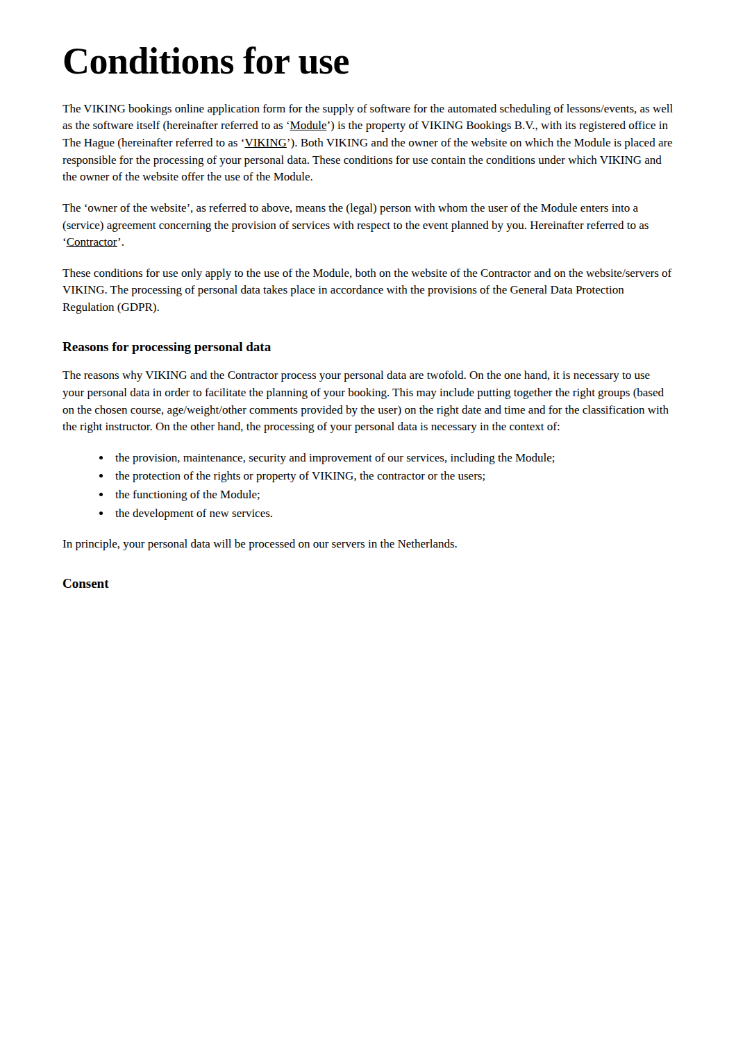Conditions for use
The VIKING bookings online application form for the supply of software for the automated scheduling of lessons/events, as well as the software itself (hereinafter referred to as ‘Module’) is the property of VIKING Bookings B.V., with its registered office in The Hague (hereinafter referred to as ‘VIKING’). Both VIKING and the owner of the website on which the Module is placed are responsible for the processing of your personal data. These conditions for use contain the conditions under which VIKING and the owner of the website offer the use of the Module.
The ‘owner of the website’, as referred to above, means the (legal) person with whom the user of the Module enters into a (service) agreement concerning the provision of services with respect to the event planned by you. Hereinafter referred to as ‘Contractor’.
These conditions for use only apply to the use of the Module, both on the website of the Contractor and on the website/servers of VIKING. The processing of personal data takes place in accordance with the provisions of the General Data Protection Regulation (GDPR).
Reasons for processing personal data
The reasons why VIKING and the Contractor process your personal data are twofold. On the one hand, it is necessary to use your personal data in order to facilitate the planning of your booking. This may include putting together the right groups (based on the chosen course, age/weight/other comments provided by the user) on the right date and time and for the classification with the right instructor. On the other hand, the processing of your personal data is necessary in the context of:
the provision, maintenance, security and improvement of our services, including the Module;
the protection of the rights or property of VIKING, the contractor or the users;
the functioning of the Module;
the development of new services.
In principle, your personal data will be processed on our servers in the Netherlands.
Consent